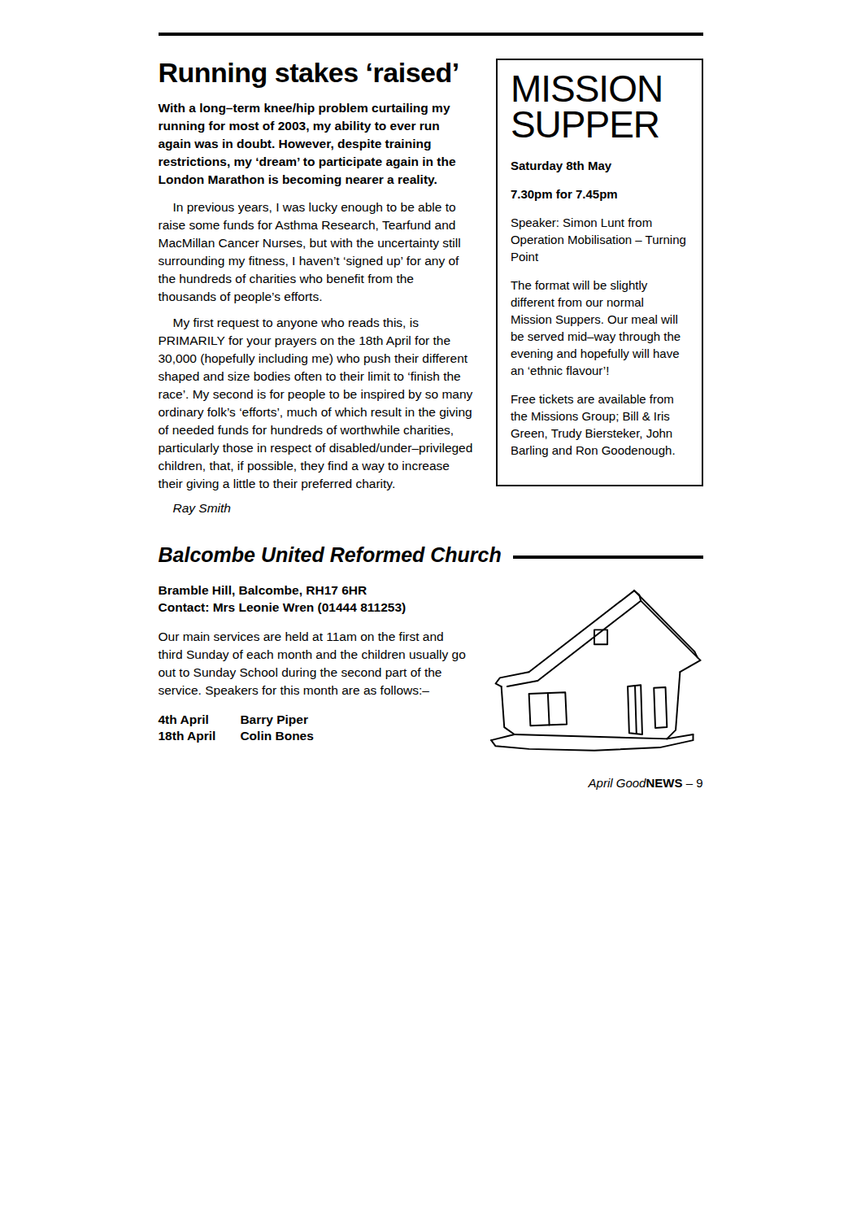Running stakes ‘raised’
With a long–term knee/hip problem curtailing my running for most of 2003, my ability to ever run again was in doubt. However, despite training restrictions, my ‘dream’ to participate again in the London Marathon is becoming nearer a reality.
In previous years, I was lucky enough to be able to raise some funds for Asthma Research, Tearfund and MacMillan Cancer Nurses, but with the uncertainty still surrounding my fitness, I haven’t ‘signed up’ for any of the hundreds of charities who benefit from the thousands of people’s efforts.
My first request to anyone who reads this, is PRIMARILY for your prayers on the 18th April for the 30,000 (hopefully including me) who push their different shaped and size bodies often to their limit to ‘finish the race’. My second is for people to be inspired by so many ordinary folk’s ‘efforts’, much of which result in the giving of needed funds for hundreds of worthwhile charities, particularly those in respect of disabled/under–privileged children, that, if possible, they find a way to increase their giving a little to their preferred charity.
Ray Smith
MISSION
SUPPER
Saturday 8th May
7.30pm for 7.45pm
Speaker: Simon Lunt from Operation Mobilisation – Turning Point
The format will be slightly different from our normal Mission Suppers. Our meal will be served mid–way through the evening and hopefully will have an ‘ethnic flavour’!
Free tickets are available from the Missions Group; Bill & Iris Green, Trudy Biersteker, John Barling and Ron Goodenough.
Balcombe United Reformed Church
Bramble Hill, Balcombe, RH17 6HR
Contact: Mrs Leonie Wren (01444 811253)
Our main services are held at 11am on the first and third Sunday of each month and the children usually go out to Sunday School during the second part of the service. Speakers for this month are as follows:–
| 4th April | Barry Piper |
| 18th April | Colin Bones |
April Good NEWS – 9